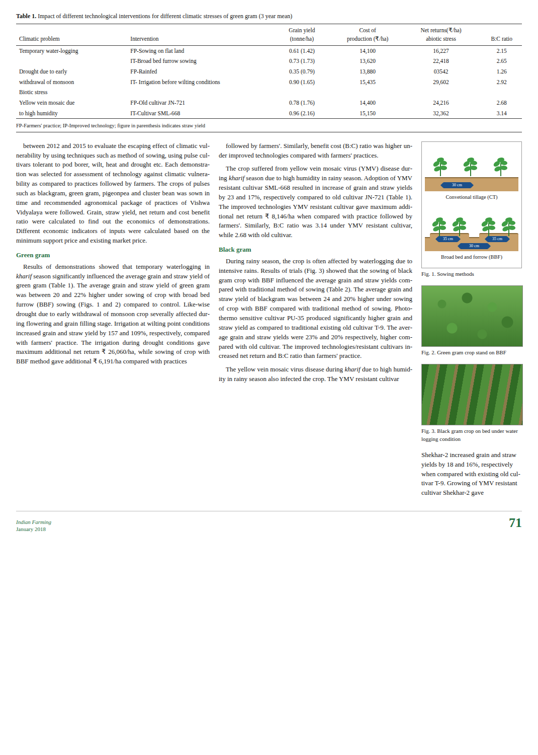Table 1. Impact of different technological interventions for different climatic stresses of green gram (3 year mean)
| Climatic problem | Intervention | Grain yield (tonne/ha) | Cost of production (₹/ha) | Net returns(₹/ha) abiotic stress | B:C ratio |
| --- | --- | --- | --- | --- | --- |
| Temporary water-logging | FP-Sowing on flat land | 0.61 (1.42) | 14,100 | 16,227 | 2.15 |
| | IT-Broad bed furrow sowing | 0.73 (1.73) | 13,620 | 22,418 | 2.65 |
| Drought due to early | FP-Rainfed | 0.35 (0.79) | 13,880 | 03542 | 1.26 |
| withdrawal of monsoon | IT- Irrigation before wilting conditions | 0.90 (1.65) | 15,435 | 29,602 | 2.92 |
| Biotic stress | | | | | |
| Yellow vein mosaic due | FP-Old cultivar JN-721 | 0.78 (1.76) | 14,400 | 24,216 | 2.68 |
| to high humidity | IT-Cultivar SML-668 | 0.96 (2.16) | 15,150 | 32,362 | 3.14 |
FP-Farmers' practice; IP-Improved technology; figure in parenthesis indicates straw yield
between 2012 and 2015 to evaluate the escaping effect of climatic vulnerability by using techniques such as method of sowing, using pulse cultivars tolerant to pod borer, wilt, heat and drought etc. Each demonstration was selected for assessment of technology against climatic vulnerability as compared to practices followed by farmers. The crops of pulses such as blackgram, green gram, pigeonpea and cluster bean was sown in time and recommended agronomical package of practices of Vishwa Vidyalaya were followed. Grain, straw yield, net return and cost benefit ratio were calculated to find out the economics of demonstrations. Different economic indicators of inputs were calculated based on the minimum support price and existing market price.
Green gram
Results of demonstrations showed that temporary waterlogging in kharif season significantly influenced the average grain and straw yield of green gram (Table 1). The average grain and straw yield of green gram was between 20 and 22% higher under sowing of crop with broad bed furrow (BBF) sowing (Figs. 1 and 2) compared to control. Like-wise drought due to early withdrawal of monsoon crop severally affected during flowering and grain filling stage. Irrigation at wilting point conditions increased grain and straw yield by 157 and 109%, respectively, compared with farmers' practice. The irrigation during drought conditions gave maximum additional net return ₹ 26,060/ha, while sowing of crop with BBF method gave additional ₹ 6,191/ha compared with practices
followed by farmers'. Similarly, benefit cost (B:C) ratio was higher under improved technologies compared with farmers' practices.
The crop suffered from yellow vein mosaic virus (YMV) disease during kharif season due to high humidity in rainy season. Adoption of YMV resistant cultivar SML-668 resulted in increase of grain and straw yields by 23 and 17%, respectively compared to old cultivar JN-721 (Table 1). The improved technologies YMV resistant cultivar gave maximum additional net return ₹ 8,146/ha when compared with practice followed by farmers'. Similarly, B:C ratio was 3.14 under YMV resistant cultivar, while 2.68 with old cultivar.
Black gram
During rainy season, the crop is often affected by waterlogging due to intensive rains. Results of trials (Fig. 3) showed that the sowing of black gram crop with BBF influenced the average grain and straw yields compared with traditional method of sowing (Table 2). The average grain and straw yield of blackgram was between 24 and 20% higher under sowing of crop with BBF compared with traditional method of sowing. Photo-thermo sensitive cultivar PU-35 produced significantly higher grain and straw yield as compared to traditional existing old cultivar T-9. The average grain and straw yields were 23% and 20% respectively, higher compared with old cultivar. The improved technologies/resistant cultivars increased net return and B:C ratio than farmers' practice.
The yellow vein mosaic virus disease during kharif due to high humidity in rainy season also infected the crop. The YMV resistant cultivar
30 cm
Convetional tillage (CT)
35 cm
35 cm
30 cm
Broad bed and forrow (BBF)
Fig. 1. Sowing methods
Fig. 2. Green gram crop stand on BBF
Fig. 3. Black gram crop on bed under water logging condition
Shekhar-2 increased grain and straw yields by 18 and 16%, respectively when compared with existing old cultivar T-9. Growing of YMV resistant cultivar Shekhar-2 gave
Indian Farming
January 2018
71